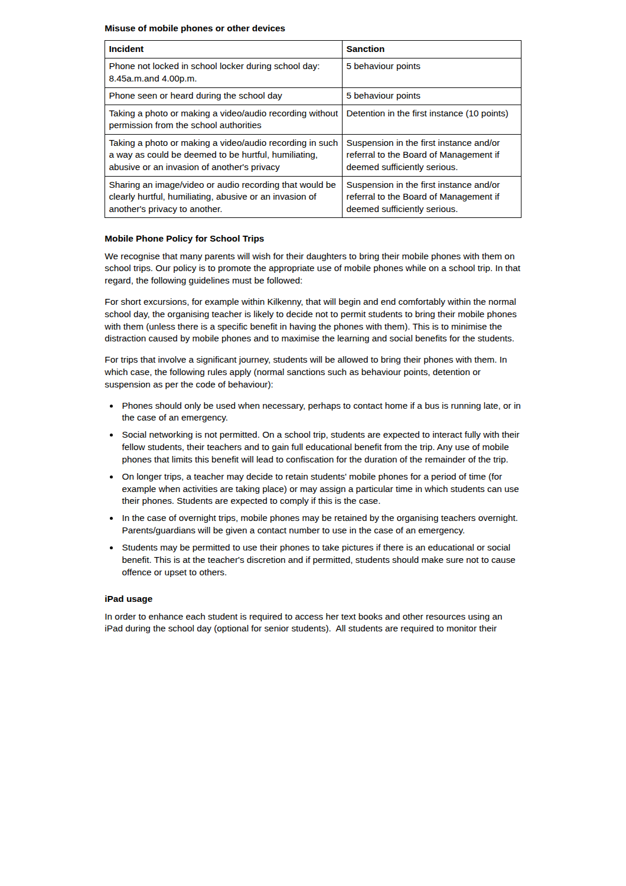Misuse of mobile phones or other devices
| Incident | Sanction |
| --- | --- |
| Phone not locked in school locker during school day: 8.45a.m.and 4.00p.m. | 5 behaviour points |
| Phone seen or heard during the school day | 5 behaviour points |
| Taking a photo or making a video/audio recording without permission from the school authorities | Detention in the first instance (10 points) |
| Taking a photo or making a video/audio recording in such a way as could be deemed to be hurtful, humiliating, abusive or an invasion of another's privacy | Suspension in the first instance and/or referral to the Board of Management if deemed sufficiently serious. |
| Sharing an image/video or audio recording that would be clearly hurtful, humiliating, abusive or an invasion of another's privacy to another. | Suspension in the first instance and/or referral to the Board of Management if deemed sufficiently serious. |
Mobile Phone Policy for School Trips
We recognise that many parents will wish for their daughters to bring their mobile phones with them on school trips. Our policy is to promote the appropriate use of mobile phones while on a school trip. In that regard, the following guidelines must be followed:
For short excursions, for example within Kilkenny, that will begin and end comfortably within the normal school day, the organising teacher is likely to decide not to permit students to bring their mobile phones with them (unless there is a specific benefit in having the phones with them). This is to minimise the distraction caused by mobile phones and to maximise the learning and social benefits for the students.
For trips that involve a significant journey, students will be allowed to bring their phones with them. In which case, the following rules apply (normal sanctions such as behaviour points, detention or suspension as per the code of behaviour):
Phones should only be used when necessary, perhaps to contact home if a bus is running late, or in the case of an emergency.
Social networking is not permitted. On a school trip, students are expected to interact fully with their fellow students, their teachers and to gain full educational benefit from the trip. Any use of mobile phones that limits this benefit will lead to confiscation for the duration of the remainder of the trip.
On longer trips, a teacher may decide to retain students' mobile phones for a period of time (for example when activities are taking place) or may assign a particular time in which students can use their phones. Students are expected to comply if this is the case.
In the case of overnight trips, mobile phones may be retained by the organising teachers overnight. Parents/guardians will be given a contact number to use in the case of an emergency.
Students may be permitted to use their phones to take pictures if there is an educational or social benefit. This is at the teacher's discretion and if permitted, students should make sure not to cause offence or upset to others.
iPad usage
In order to enhance each student is required to access her text books and other resources using an iPad during the school day (optional for senior students). All students are required to monitor their